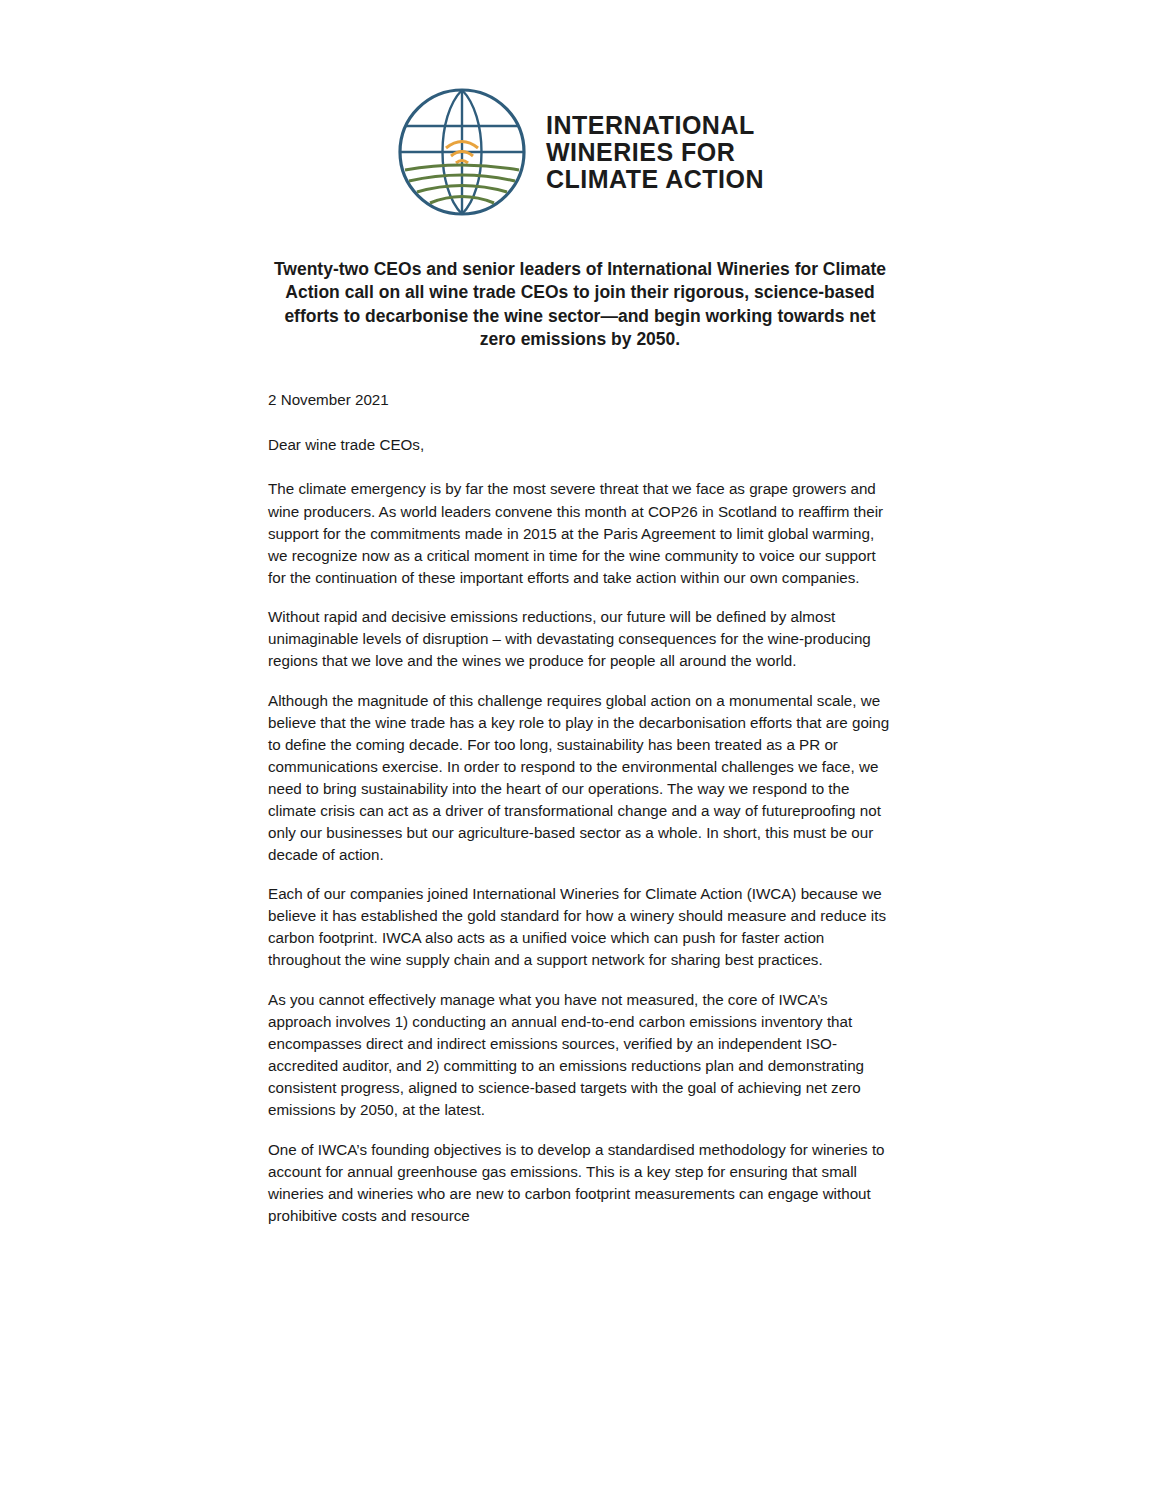International
Wineries for
Climate Action
Twenty-two CEOs and senior leaders of International Wineries for Climate Action call on all wine trade CEOs to join their rigorous, science-based efforts to decarbonise the wine sector—and begin working towards net zero emissions by 2050.
2 November 2021
Dear wine trade CEOs,
The climate emergency is by far the most severe threat that we face as grape growers and wine producers. As world leaders convene this month at COP26 in Scotland to reaffirm their support for the commitments made in 2015 at the Paris Agreement to limit global warming, we recognize now as a critical moment in time for the wine community to voice our support for the continuation of these important efforts and take action within our own companies.
Without rapid and decisive emissions reductions, our future will be defined by almost unimaginable levels of disruption – with devastating consequences for the wine-producing regions that we love and the wines we produce for people all around the world.
Although the magnitude of this challenge requires global action on a monumental scale, we believe that the wine trade has a key role to play in the decarbonisation efforts that are going to define the coming decade. For too long, sustainability has been treated as a PR or communications exercise. In order to respond to the environmental challenges we face, we need to bring sustainability into the heart of our operations. The way we respond to the climate crisis can act as a driver of transformational change and a way of futureproofing not only our businesses but our agriculture-based sector as a whole. In short, this must be our decade of action.
Each of our companies joined International Wineries for Climate Action (IWCA) because we believe it has established the gold standard for how a winery should measure and reduce its carbon footprint. IWCA also acts as a unified voice which can push for faster action throughout the wine supply chain and a support network for sharing best practices.
As you cannot effectively manage what you have not measured, the core of IWCA’s approach involves 1) conducting an annual end-to-end carbon emissions inventory that encompasses direct and indirect emissions sources, verified by an independent ISO-accredited auditor, and 2) committing to an emissions reductions plan and demonstrating consistent progress, aligned to science-based targets with the goal of achieving net zero emissions by 2050, at the latest.
One of IWCA’s founding objectives is to develop a standardised methodology for wineries to account for annual greenhouse gas emissions. This is a key step for ensuring that small wineries and wineries who are new to carbon footprint measurements can engage without prohibitive costs and resource